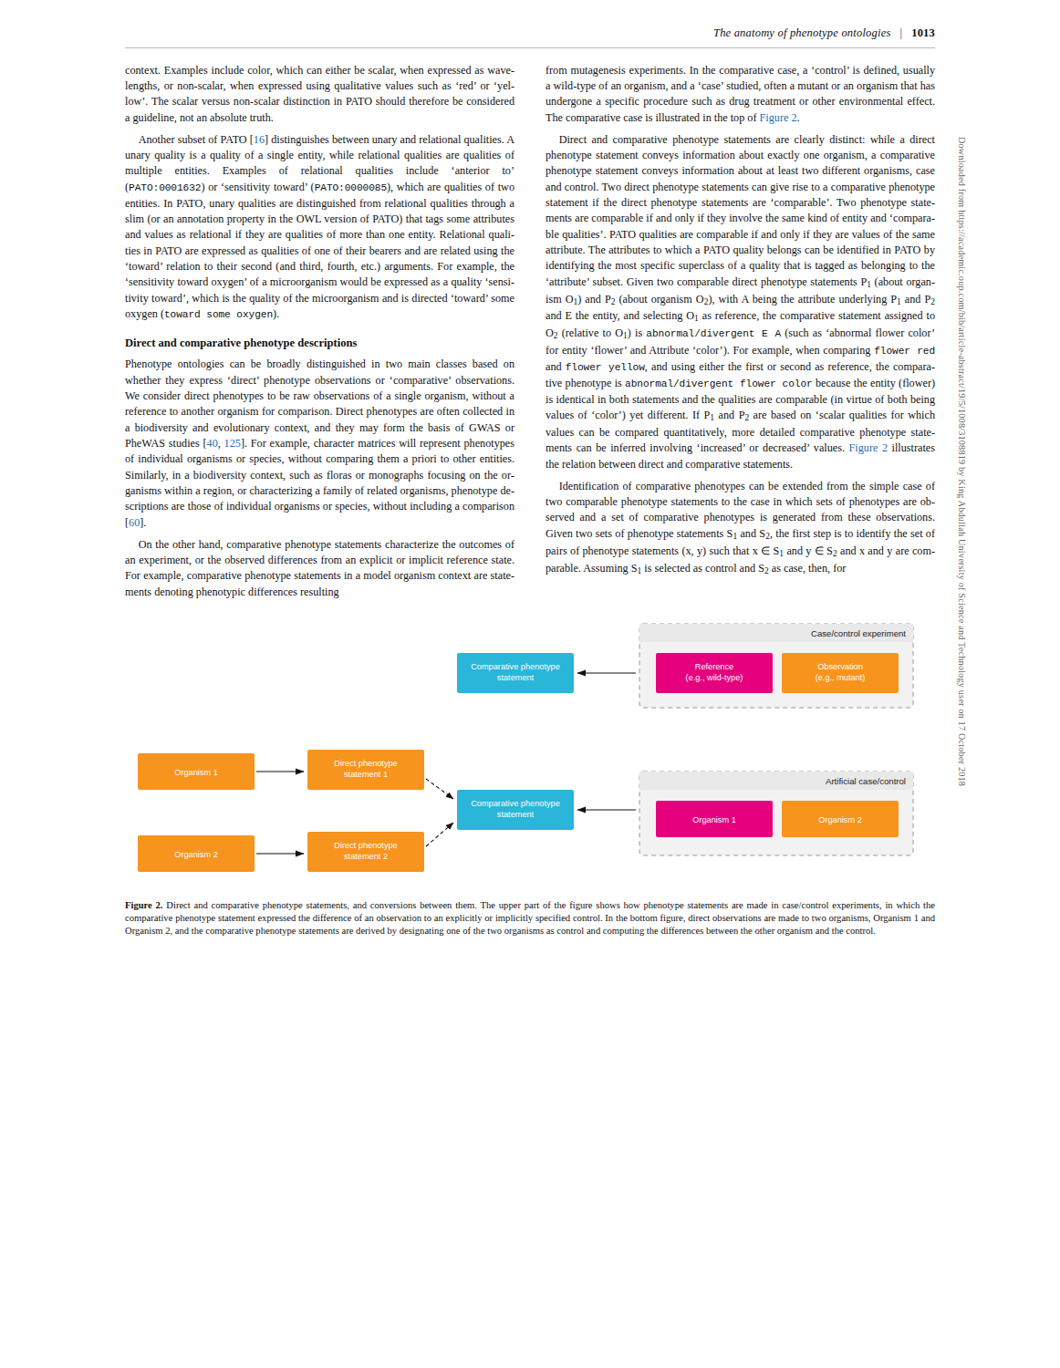The anatomy of phenotype ontologies | 1013
context. Examples include color, which can either be scalar, when expressed as wavelengths, or non-scalar, when expressed using qualitative values such as ‘red’ or ‘yellow’. The scalar versus non-scalar distinction in PATO should therefore be considered a guideline, not an absolute truth.
Another subset of PATO [16] distinguishes between unary and relational qualities. A unary quality is a quality of a single entity, while relational qualities are qualities of multiple entities. Examples of relational qualities include ‘anterior to’ (PATO:0001632) or ‘sensitivity toward’ (PATO:0000085), which are qualities of two entities. In PATO, unary qualities are distinguished from relational qualities through a slim (or an annotation property in the OWL version of PATO) that tags some attributes and values as relational if they are qualities of more than one entity. Relational qualities in PATO are expressed as qualities of one of their bearers and are related using the ‘toward’ relation to their second (and third, fourth, etc.) arguments. For example, the ‘sensitivity toward oxygen’ of a microorganism would be expressed as a quality ‘sensitivity toward’, which is the quality of the microorganism and is directed ‘toward’ some oxygen (toward some oxygen).
Direct and comparative phenotype descriptions
Phenotype ontologies can be broadly distinguished in two main classes based on whether they express ‘direct’ phenotype observations or ‘comparative’ observations. We consider direct phenotypes to be raw observations of a single organism, without a reference to another organism for comparison. Direct phenotypes are often collected in a biodiversity and evolutionary context, and they may form the basis of GWAS or PheWAS studies [40, 125]. For example, character matrices will represent phenotypes of individual organisms or species, without comparing them a priori to other entities. Similarly, in a biodiversity context, such as floras or monographs focusing on the organisms within a region, or characterizing a family of related organisms, phenotype descriptions are those of individual organisms or species, without including a comparison [60].
On the other hand, comparative phenotype statements characterize the outcomes of an experiment, or the observed differences from an explicit or implicit reference state. For example, comparative phenotype statements in a model organism context are statements denoting phenotypic differences resulting
from mutagenesis experiments. In the comparative case, a ‘control’ is defined, usually a wild-type of an organism, and a ‘case’ studied, often a mutant or an organism that has undergone a specific procedure such as drug treatment or other environmental effect. The comparative case is illustrated in the top of Figure 2.
Direct and comparative phenotype statements are clearly distinct: while a direct phenotype statement conveys information about exactly one organism, a comparative phenotype statement conveys information about at least two different organisms, case and control. Two direct phenotype statements can give rise to a comparative phenotype statement if the direct phenotype statements are ‘comparable’. Two phenotype statements are comparable if and only if they involve the same kind of entity and ‘comparable qualities’. PATO qualities are comparable if and only if they are values of the same attribute. The attributes to which a PATO quality belongs can be identified in PATO by identifying the most specific superclass of a quality that is tagged as belonging to the ‘attribute’ subset. Given two comparable direct phenotype statements P1 (about organism O1) and P2 (about organism O2), with A being the attribute underlying P1 and P2 and E the entity, and selecting O1 as reference, the comparative statement assigned to O2 (relative to O1) is abnormal/divergent E A (such as ‘abnormal flower color’ for entity ‘flower’ and Attribute ‘color’). For example, when comparing flower red and flower yellow, and using either the first or second as reference, the comparative phenotype is abnormal/divergent flower color because the entity (flower) is identical in both statements and the qualities are comparable (in virtue of both being values of ‘color’) yet different. If P1 and P2 are based on ‘scalar qualities for which values can be compared quantitatively, more detailed comparative phenotype statements can be inferred involving ‘increased’ or decreased’ values. Figure 2 illustrates the relation between direct and comparative statements.
Identification of comparative phenotypes can be extended from the simple case of two comparable phenotype statements to the case in which sets of phenotypes are observed and a set of comparative phenotypes is generated from these observations. Given two sets of phenotype statements S1 and S2, the first step is to identify the set of pairs of phenotype statements (x, y) such that x ∈ S1 and y ∈ S2 and x and y are comparable. Assuming S1 is selected as control and S2 as case, then, for
Case/control experiment Reference (e.g., wild-type) Observation (e.g., mutant) Comparative phenotype statement Organism 1 Organism 2 Direct phenotype statement 1 Direct phenotype statement 2 Comparative phenotype statement Artificial case/control Organism 1 Organism 2
Figure 2. Direct and comparative phenotype statements, and conversions between them. The upper part of the figure shows how phenotype statements are made in case/control experiments, in which the comparative phenotype statement expressed the difference of an observation to an explicitly or implicitly specified control. In the bottom figure, direct observations are made to two organisms, Organism 1 and Organism 2, and the comparative phenotype statements are derived by designating one of the two organisms as control and computing the differences between the other organism and the control.
Downloaded from https://academic.oup.com/bib/article-abstract/19/5/1008/3108819 by King Abdullah University of Science and Technology user on 17 October 2018